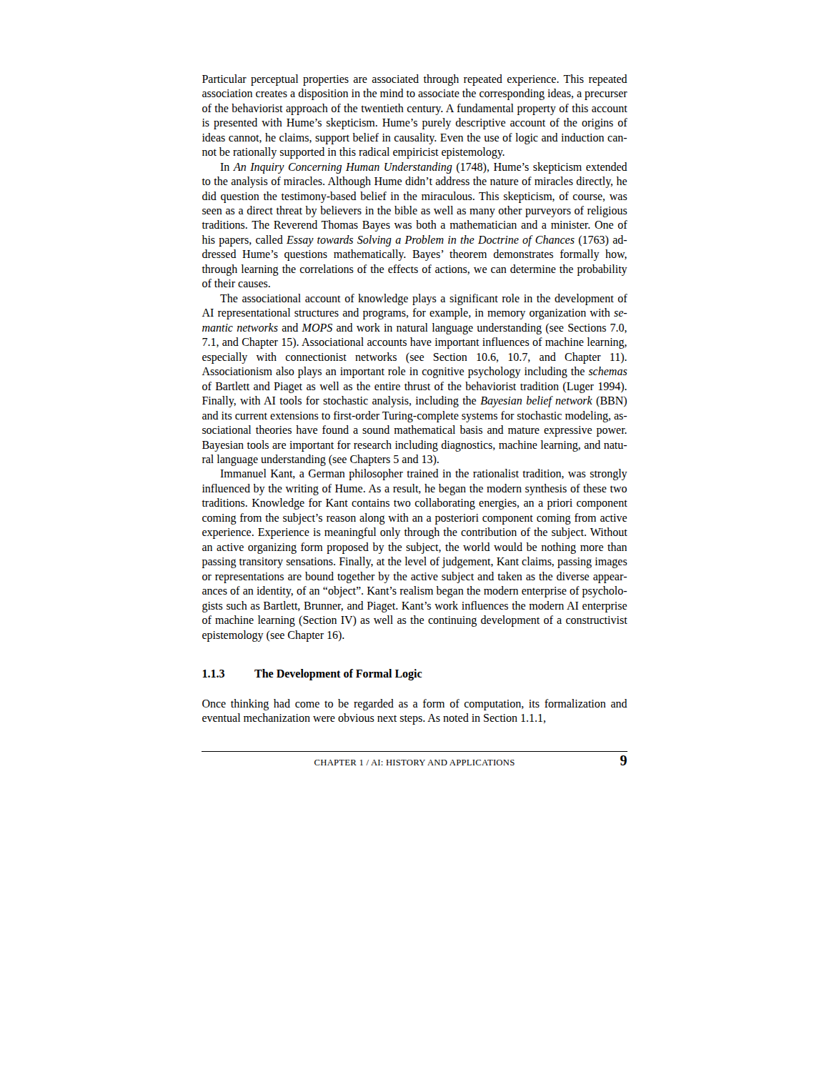Particular perceptual properties are associated through repeated experience. This repeated association creates a disposition in the mind to associate the corresponding ideas, a precurser of the behaviorist approach of the twentieth century. A fundamental property of this account is presented with Hume’s skepticism. Hume’s purely descriptive account of the origins of ideas cannot, he claims, support belief in causality. Even the use of logic and induction cannot be rationally supported in this radical empiricist epistemology.
In An Inquiry Concerning Human Understanding (1748), Hume’s skepticism extended to the analysis of miracles. Although Hume didn’t address the nature of miracles directly, he did question the testimony-based belief in the miraculous. This skepticism, of course, was seen as a direct threat by believers in the bible as well as many other purveyors of religious traditions. The Reverend Thomas Bayes was both a mathematician and a minister. One of his papers, called Essay towards Solving a Problem in the Doctrine of Chances (1763) addressed Hume’s questions mathematically. Bayes’ theorem demonstrates formally how, through learning the correlations of the effects of actions, we can determine the probability of their causes.
The associational account of knowledge plays a significant role in the development of AI representational structures and programs, for example, in memory organization with semantic networks and MOPS and work in natural language understanding (see Sections 7.0, 7.1, and Chapter 15). Associational accounts have important influences of machine learning, especially with connectionist networks (see Section 10.6, 10.7, and Chapter 11). Associationism also plays an important role in cognitive psychology including the schemas of Bartlett and Piaget as well as the entire thrust of the behaviorist tradition (Luger 1994). Finally, with AI tools for stochastic analysis, including the Bayesian belief network (BBN) and its current extensions to first-order Turing-complete systems for stochastic modeling, associational theories have found a sound mathematical basis and mature expressive power. Bayesian tools are important for research including diagnostics, machine learning, and natural language understanding (see Chapters 5 and 13).
Immanuel Kant, a German philosopher trained in the rationalist tradition, was strongly influenced by the writing of Hume. As a result, he began the modern synthesis of these two traditions. Knowledge for Kant contains two collaborating energies, an a priori component coming from the subject’s reason along with an a posteriori component coming from active experience. Experience is meaningful only through the contribution of the subject. Without an active organizing form proposed by the subject, the world would be nothing more than passing transitory sensations. Finally, at the level of judgement, Kant claims, passing images or representations are bound together by the active subject and taken as the diverse appearances of an identity, of an “object”. Kant’s realism began the modern enterprise of psychologists such as Bartlett, Brunner, and Piaget. Kant’s work influences the modern AI enterprise of machine learning (Section IV) as well as the continuing development of a constructivist epistemology (see Chapter 16).
1.1.3 The Development of Formal Logic
Once thinking had come to be regarded as a form of computation, its formalization and eventual mechanization were obvious next steps. As noted in Section 1.1.1,
CHAPTER 1 / AI: HISTORY AND APPLICATIONS 9